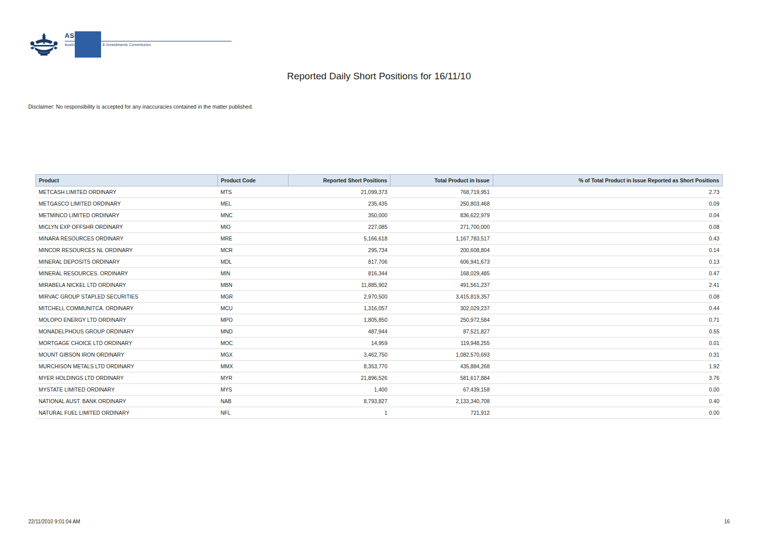ASIC
Australian Securities & Investments Commission
Reported Daily Short Positions for 16/11/10
Disclaimer: No responsibility is accepted for any inaccuracies contained in the matter published.
| Product | Product Code | Reported Short Positions | Total Product in Issue | % of Total Product in Issue Reported as Short Positions |
| --- | --- | --- | --- | --- |
| METCASH LIMITED ORDINARY | MTS | 21,099,373 | 768,719,951 | 2.73 |
| METGASCO LIMITED ORDINARY | MEL | 235,435 | 250,803,468 | 0.09 |
| METMINCO LIMITED ORDINARY | MNC | 350,000 | 836,622,979 | 0.04 |
| MICLYN EXP OFFSHR ORDINARY | MIO | 227,085 | 271,700,000 | 0.08 |
| MINARA RESOURCES ORDINARY | MRE | 5,166,618 | 1,167,783,517 | 0.43 |
| MINCOR RESOURCES NL ORDINARY | MCR | 295,734 | 200,608,804 | 0.14 |
| MINERAL DEPOSITS ORDINARY | MDL | 817,706 | 606,941,673 | 0.13 |
| MINERAL RESOURCES. ORDINARY | MIN | 816,344 | 168,029,485 | 0.47 |
| MIRABELA NICKEL LTD ORDINARY | MBN | 11,885,902 | 491,561,237 | 2.41 |
| MIRVAC GROUP STAPLED SECURITIES | MGR | 2,970,500 | 3,415,819,357 | 0.08 |
| MITCHELL COMMUNITCA. ORDINARY | MCU | 1,316,057 | 302,029,237 | 0.44 |
| MOLOPO ENERGY LTD ORDINARY | MPO | 1,805,850 | 250,972,584 | 0.71 |
| MONADELPHOUS GROUP ORDINARY | MND | 487,944 | 87,521,827 | 0.55 |
| MORTGAGE CHOICE LTD ORDINARY | MOC | 14,959 | 119,948,255 | 0.01 |
| MOUNT GIBSON IRON ORDINARY | MGX | 3,462,750 | 1,082,570,693 | 0.31 |
| MURCHISON METALS LTD ORDINARY | MMX | 8,353,770 | 435,884,268 | 1.92 |
| MYER HOLDINGS LTD ORDINARY | MYR | 21,896,526 | 581,617,884 | 3.76 |
| MYSTATE LIMITED ORDINARY | MYS | 1,400 | 67,439,158 | 0.00 |
| NATIONAL AUST. BANK ORDINARY | NAB | 8,793,827 | 2,133,340,708 | 0.40 |
| NATURAL FUEL LIMITED ORDINARY | NFL | 1 | 721,912 | 0.00 |
22/11/2010 9:01:04 AM
16